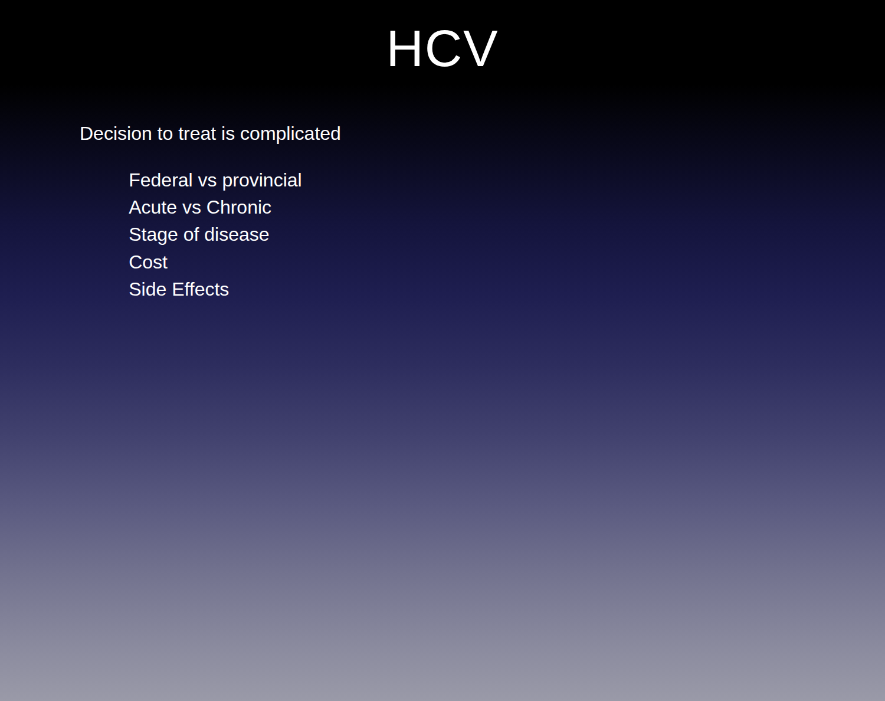HCV
Decision to treat is complicated
Federal vs provincial
Acute vs Chronic
Stage of disease
Cost
Side Effects